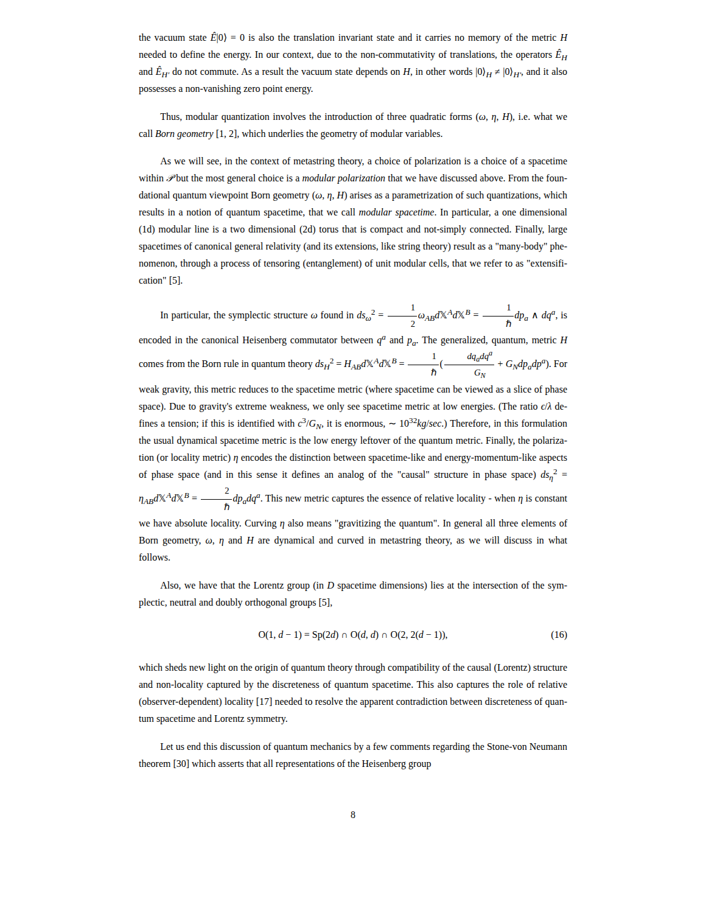the vacuum state Ê|0⟩ = 0 is also the translation invariant state and it carries no memory of the metric H needed to define the energy. In our context, due to the non-commutativity of translations, the operators ÊH and ÊH′ do not commute. As a result the vacuum state depends on H, in other words |0⟩H ≠ |0⟩H′, and it also possesses a non-vanishing zero point energy.
Thus, modular quantization involves the introduction of three quadratic forms (ω, η, H), i.e. what we call Born geometry [1, 2], which underlies the geometry of modular variables.
As we will see, in the context of metastring theory, a choice of polarization is a choice of a spacetime within 𝒫 but the most general choice is a modular polarization that we have discussed above. From the foundational quantum viewpoint Born geometry (ω, η, H) arises as a parametrization of such quantizations, which results in a notion of quantum spacetime, that we call modular spacetime. In particular, a one dimensional (1d) modular line is a two dimensional (2d) torus that is compact and not-simply connected. Finally, large spacetimes of canonical general relativity (and its extensions, like string theory) result as a "many-body" phenomenon, through a process of tensoring (entanglement) of unit modular cells, that we refer to as "extensification" [5].
In particular, the symplectic structure ω found in dsω2 = 12 ωABd 𝕏Ad 𝕏B = 1 ℏ dpa ∧ dqa, is encoded in the canonical Heisenberg commutator between qa and pa. The generalized, quantum, metric H comes from the Born rule in quantum theory dsH2 = HABd 𝕏Ad 𝕏B = 1 ℏ(dqadqa GN + GNdpadpa). For weak gravity, this metric reduces to the spacetime metric (where spacetime can be viewed as a slice of phase space). Due to gravity's extreme weakness, we only see spacetime metric at low energies. (The ratio ϵ/λ defines a tension; if this is identified with c3/GN, it is enormous, ∼ 1032kg/sec.) Therefore, in this formulation the usual dynamical spacetime metric is the low energy leftover of the quantum metric. Finally, the polarization (or locality metric) η encodes the distinction between spacetime-like and energy-momentum-like aspects of phase space (and in this sense it defines an analog of the "causal" structure in phase space) dsη2 = ηABd 𝕏Ad 𝕏B = 2 ℏ dpadqa. This new metric captures the essence of relative locality - when η is constant we have absolute locality. Curving η also means "gravitizing the quantum". In general all three elements of Born geometry, ω, η and H are dynamical and curved in metastring theory, as we will discuss in what follows.
Also, we have that the Lorentz group (in D spacetime dimensions) lies at the intersection of the symplectic, neutral and doubly orthogonal groups [5],
O(1, d − 1) = Sp(2d) ∩ O(d, d) ∩ O(2, 2(d − 1)), (16)
which sheds new light on the origin of quantum theory through compatibility of the causal (Lorentz) structure and non-locality captured by the discreteness of quantum spacetime. This also captures the role of relative (observer-dependent) locality [17] needed to resolve the apparent contradiction between discreteness of quantum spacetime and Lorentz symmetry.
Let us end this discussion of quantum mechanics by a few comments regarding the Stone-von Neumann theorem [30] which asserts that all representations of the Heisenberg group
8